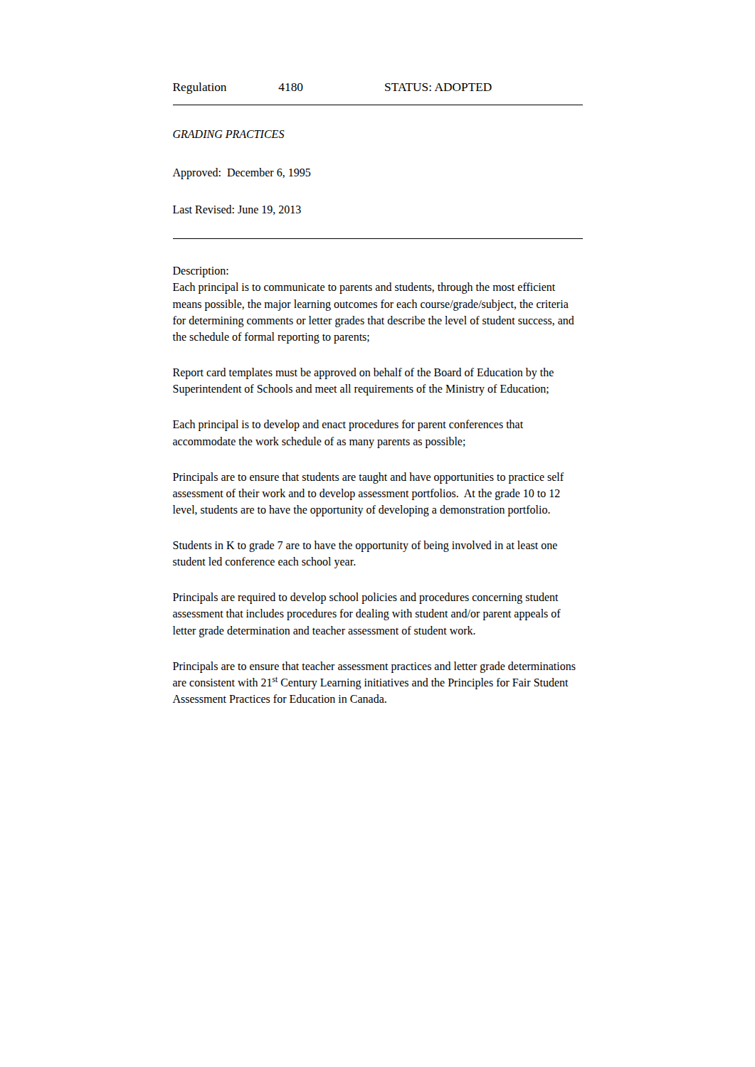Regulation 4180 STATUS: ADOPTED
GRADING PRACTICES
Approved: December 6, 1995
Last Revised: June 19, 2013
Description:
Each principal is to communicate to parents and students, through the most efficient means possible, the major learning outcomes for each course/grade/subject, the criteria for determining comments or letter grades that describe the level of student success, and the schedule of formal reporting to parents;
Report card templates must be approved on behalf of the Board of Education by the Superintendent of Schools and meet all requirements of the Ministry of Education;
Each principal is to develop and enact procedures for parent conferences that accommodate the work schedule of as many parents as possible;
Principals are to ensure that students are taught and have opportunities to practice self assessment of their work and to develop assessment portfolios. At the grade 10 to 12 level, students are to have the opportunity of developing a demonstration portfolio.
Students in K to grade 7 are to have the opportunity of being involved in at least one student led conference each school year.
Principals are required to develop school policies and procedures concerning student assessment that includes procedures for dealing with student and/or parent appeals of letter grade determination and teacher assessment of student work.
Principals are to ensure that teacher assessment practices and letter grade determinations are consistent with 21st Century Learning initiatives and the Principles for Fair Student Assessment Practices for Education in Canada.